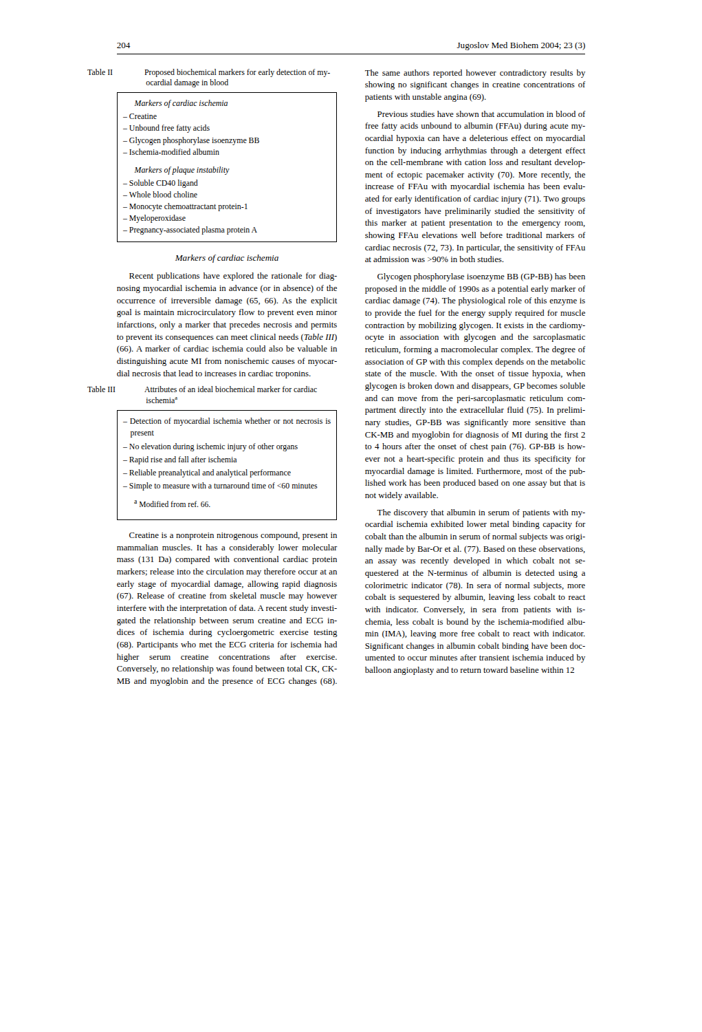204 Jugoslov Med Biohem 2004; 23 (3)
Table IIProposed biochemical markers for early detection of myocardial damage in blood
Markers of cardiac ischemia
Creatine
Unbound free fatty acids
Glycogen phosphorylase isoenzyme BB
Ischemia-modified albumin
Markers of plaque instability
Soluble CD40 ligand
Whole blood choline
Monocyte chemoattractant protein-1
Myeloperoxidase
Pregnancy-associated plasma protein A
Markers of cardiac ischemia
Recent publications have explored the rationale for diagnosing myocardial ischemia in advance (or in absence) of the occurrence of irreversible damage (65, 66). As the explicit goal is maintain microcirculatory flow to prevent even minor infarctions, only a marker that precedes necrosis and permits to prevent its consequences can meet clinical needs (Table III) (66). A marker of cardiac ischemia could also be valuable in distinguishing acute MI from nonischemic causes of myocardial necrosis that lead to increases in cardiac troponins.
Table IIIAttributes of an ideal biochemical marker for cardiac ischemiaa
Detection of myocardial ischemia whether or not necrosis is present
No elevation during ischemic injury of other organs
Rapid rise and fall after ischemia
Reliable preanalytical and analytical performance
Simple to measure with a turnaround time of <60 minutes
a Modified from ref. 66.
Creatine is a nonprotein nitrogenous compound, present in mammalian muscles. It has a considerably lower molecular mass (131 Da) compared with conventional cardiac protein markers; release into the circulation may therefore occur at an early stage of myocardial damage, allowing rapid diagnosis (67). Release of creatine from skeletal muscle may however interfere with the interpretation of data. A recent study investigated the relationship between serum creatine and ECG indices of ischemia during cycloergometric exercise testing (68). Participants who met the ECG criteria for ischemia had higher serum creatine concentrations after exercise. Conversely, no relationship was found between total CK, CK-MB and myoglobin and the presence of ECG changes (68). The same authors reported however contradictory results by showing no significant changes in creatine concentrations of patients with unstable angina (69).
Previous studies have shown that accumulation in blood of free fatty acids unbound to albumin (FFAu) during acute myocardial hypoxia can have a deleterious effect on myocardial function by inducing arrhythmias through a detergent effect on the cell-membrane with cation loss and resultant development of ectopic pacemaker activity (70). More recently, the increase of FFAu with myocardial ischemia has been evaluated for early identification of cardiac injury (71). Two groups of investigators have preliminarily studied the sensitivity of this marker at patient presentation to the emergency room, showing FFAu elevations well before traditional markers of cardiac necrosis (72, 73). In particular, the sensitivity of FFAu at admission was >90% in both studies.
Glycogen phosphorylase isoenzyme BB (GP-BB) has been proposed in the middle of 1990s as a potential early marker of cardiac damage (74). The physiological role of this enzyme is to provide the fuel for the energy supply required for muscle contraction by mobilizing glycogen. It exists in the cardiomyocyte in association with glycogen and the sarcoplasmatic reticulum, forming a macromolecular complex. The degree of association of GP with this complex depends on the metabolic state of the muscle. With the onset of tissue hypoxia, when glycogen is broken down and disappears, GP becomes soluble and can move from the peri-sarcoplasmatic reticulum compartment directly into the extracellular fluid (75). In preliminary studies, GP-BB was significantly more sensitive than CK-MB and myoglobin for diagnosis of MI during the first 2 to 4 hours after the onset of chest pain (76). GP-BB is however not a heart-specific protein and thus its specificity for myocardial damage is limited. Furthermore, most of the published work has been produced based on one assay but that is not widely available.
The discovery that albumin in serum of patients with myocardial ischemia exhibited lower metal binding capacity for cobalt than the albumin in serum of normal subjects was originally made by Bar-Or et al. (77). Based on these observations, an assay was recently developed in which cobalt not sequestered at the N-terminus of albumin is detected using a colorimetric indicator (78). In sera of normal subjects, more cobalt is sequestered by albumin, leaving less cobalt to react with indicator. Conversely, in sera from patients with ischemia, less cobalt is bound by the ischemia-modified albumin (IMA), leaving more free cobalt to react with indicator. Significant changes in albumin cobalt binding have been documented to occur minutes after transient ischemia induced by balloon angioplasty and to return toward baseline within 12